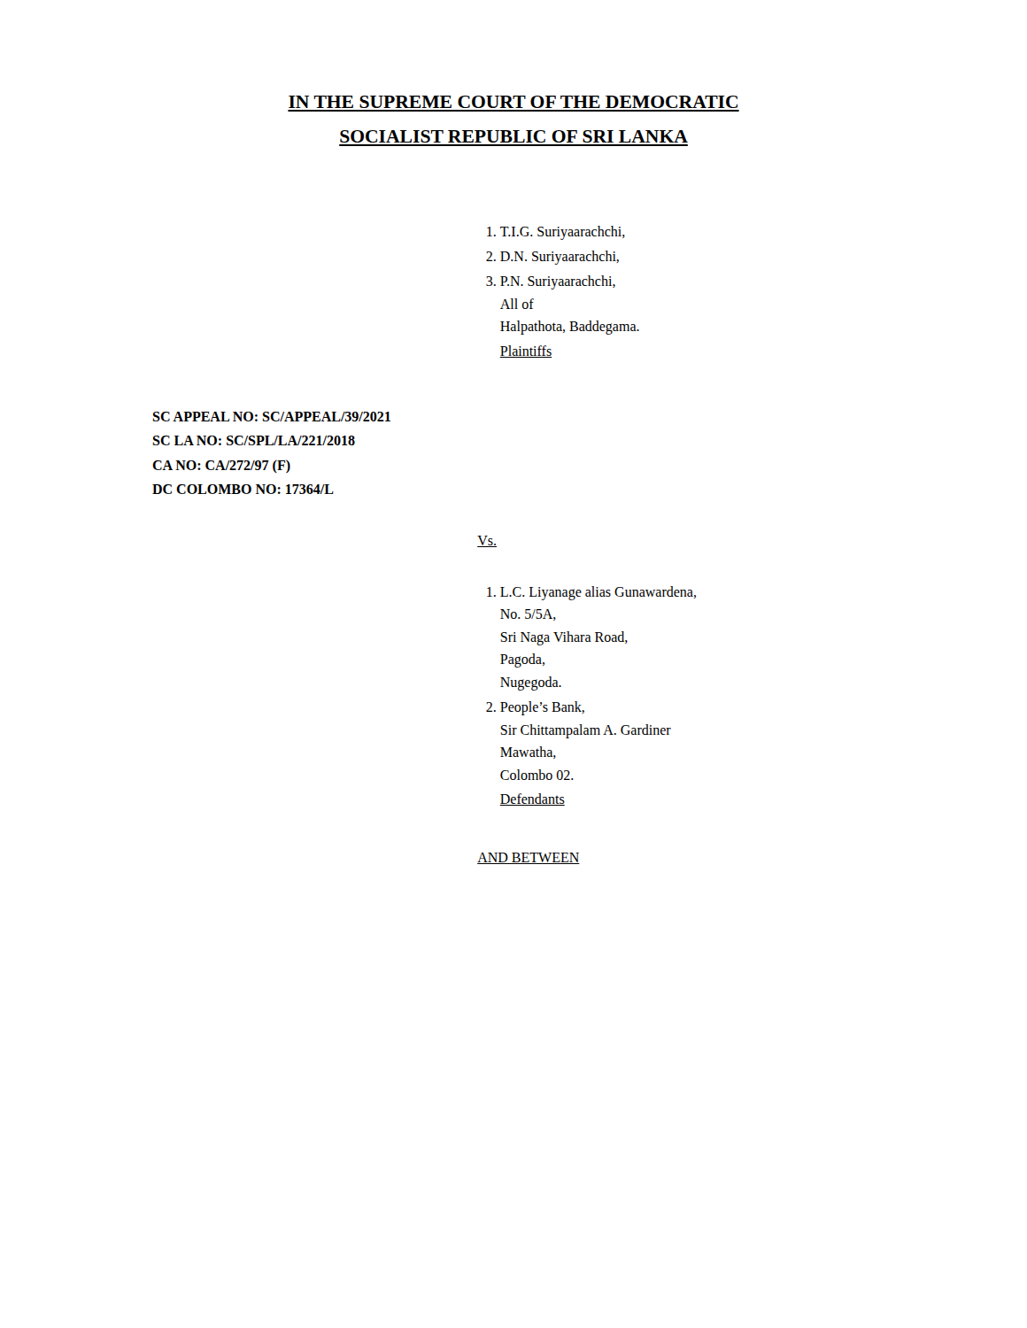IN THE SUPREME COURT OF THE DEMOCRATIC
SOCIALIST REPUBLIC OF SRI LANKA
T.I.G. Suriyaarachchi,
D.N. Suriyaarachchi,
P.N. Suriyaarachchi,
All of
Halpathota, Baddegama.
Plaintiffs
SC APPEAL NO: SC/APPEAL/39/2021
SC LA NO: SC/SPL/LA/221/2018
CA NO: CA/272/97 (F)
DC COLOMBO NO: 17364/L
Vs.
L.C. Liyanage alias Gunawardena,
No. 5/5A,
Sri Naga Vihara Road,
Pagoda,
Nugegoda.
People’s Bank,
Sir Chittampalam A. Gardiner
Mawatha,
Colombo 02.
Defendants
AND BETWEEN